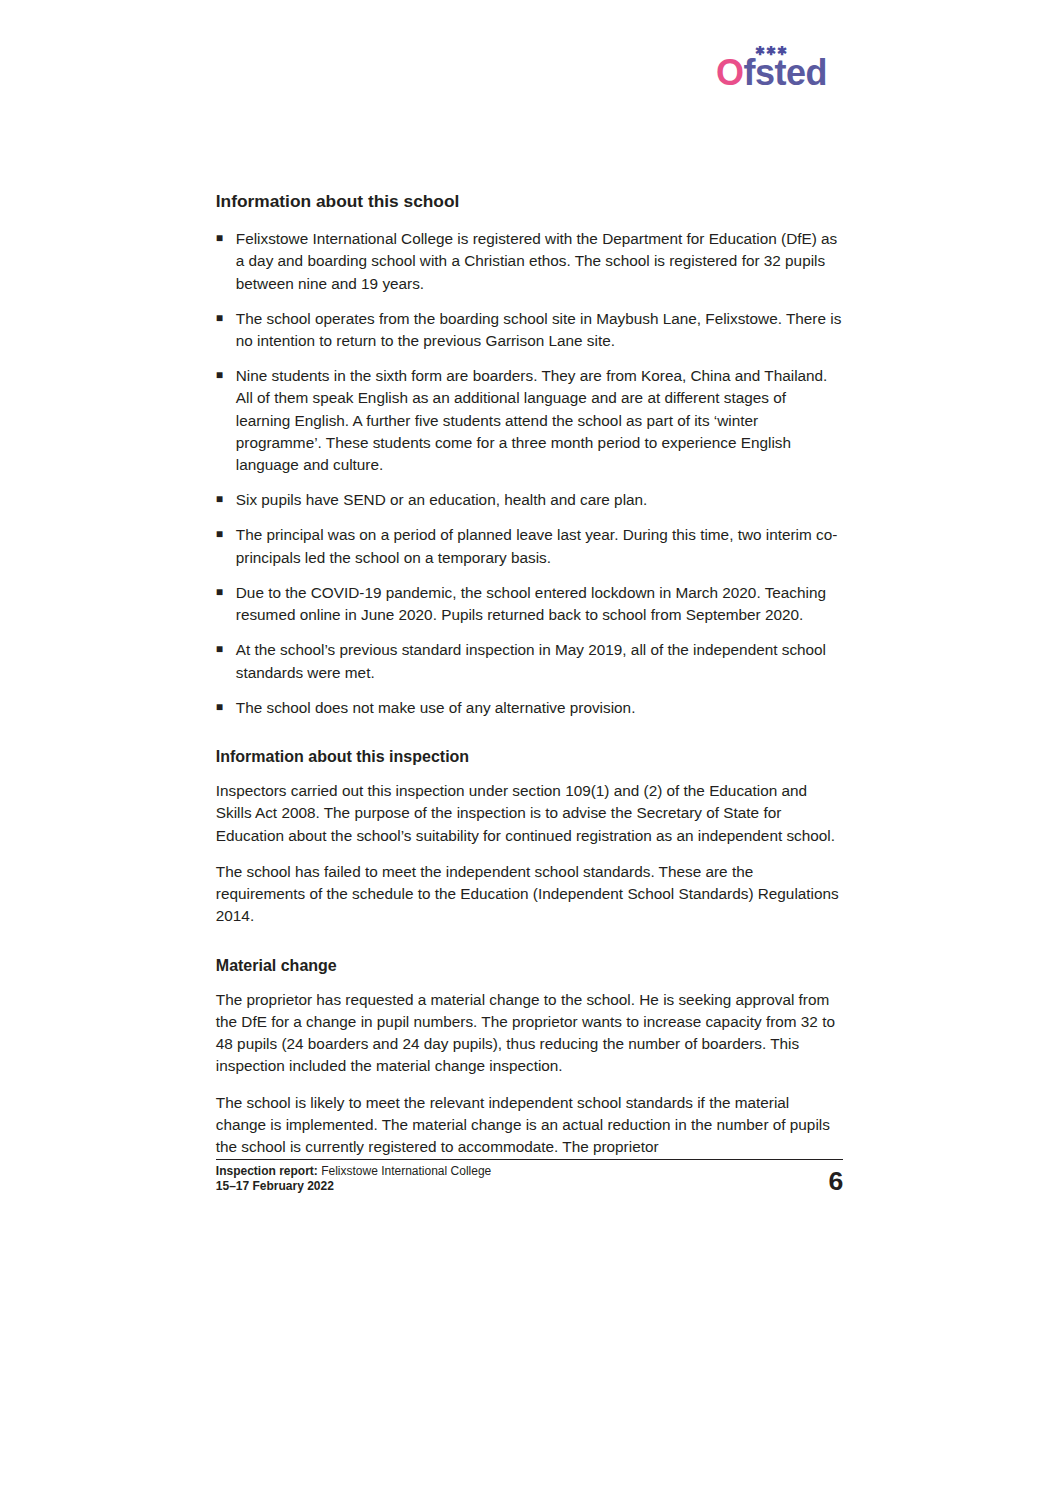✱✱✱
Ofsted
Information about this school
Felixstowe International College is registered with the Department for Education (DfE) as a day and boarding school with a Christian ethos. The school is registered for 32 pupils between nine and 19 years.
The school operates from the boarding school site in Maybush Lane, Felixstowe. There is no intention to return to the previous Garrison Lane site.
Nine students in the sixth form are boarders. They are from Korea, China and Thailand. All of them speak English as an additional language and are at different stages of learning English. A further five students attend the school as part of its ‘winter programme’. These students come for a three month period to experience English language and culture.
Six pupils have SEND or an education, health and care plan.
The principal was on a period of planned leave last year. During this time, two interim co-principals led the school on a temporary basis.
Due to the COVID-19 pandemic, the school entered lockdown in March 2020. Teaching resumed online in June 2020. Pupils returned back to school from September 2020.
At the school’s previous standard inspection in May 2019, all of the independent school standards were met.
The school does not make use of any alternative provision.
Information about this inspection
Inspectors carried out this inspection under section 109(1) and (2) of the Education and Skills Act 2008. The purpose of the inspection is to advise the Secretary of State for Education about the school’s suitability for continued registration as an independent school.
The school has failed to meet the independent school standards. These are the requirements of the schedule to the Education (Independent School Standards) Regulations 2014.
Material change
The proprietor has requested a material change to the school. He is seeking approval from the DfE for a change in pupil numbers. The proprietor wants to increase capacity from 32 to 48 pupils (24 boarders and 24 day pupils), thus reducing the number of boarders. This inspection included the material change inspection.
The school is likely to meet the relevant independent school standards if the material change is implemented. The material change is an actual reduction in the number of pupils the school is currently registered to accommodate. The proprietor
Inspection report: Felixstowe International College
15–17 February 2022
6